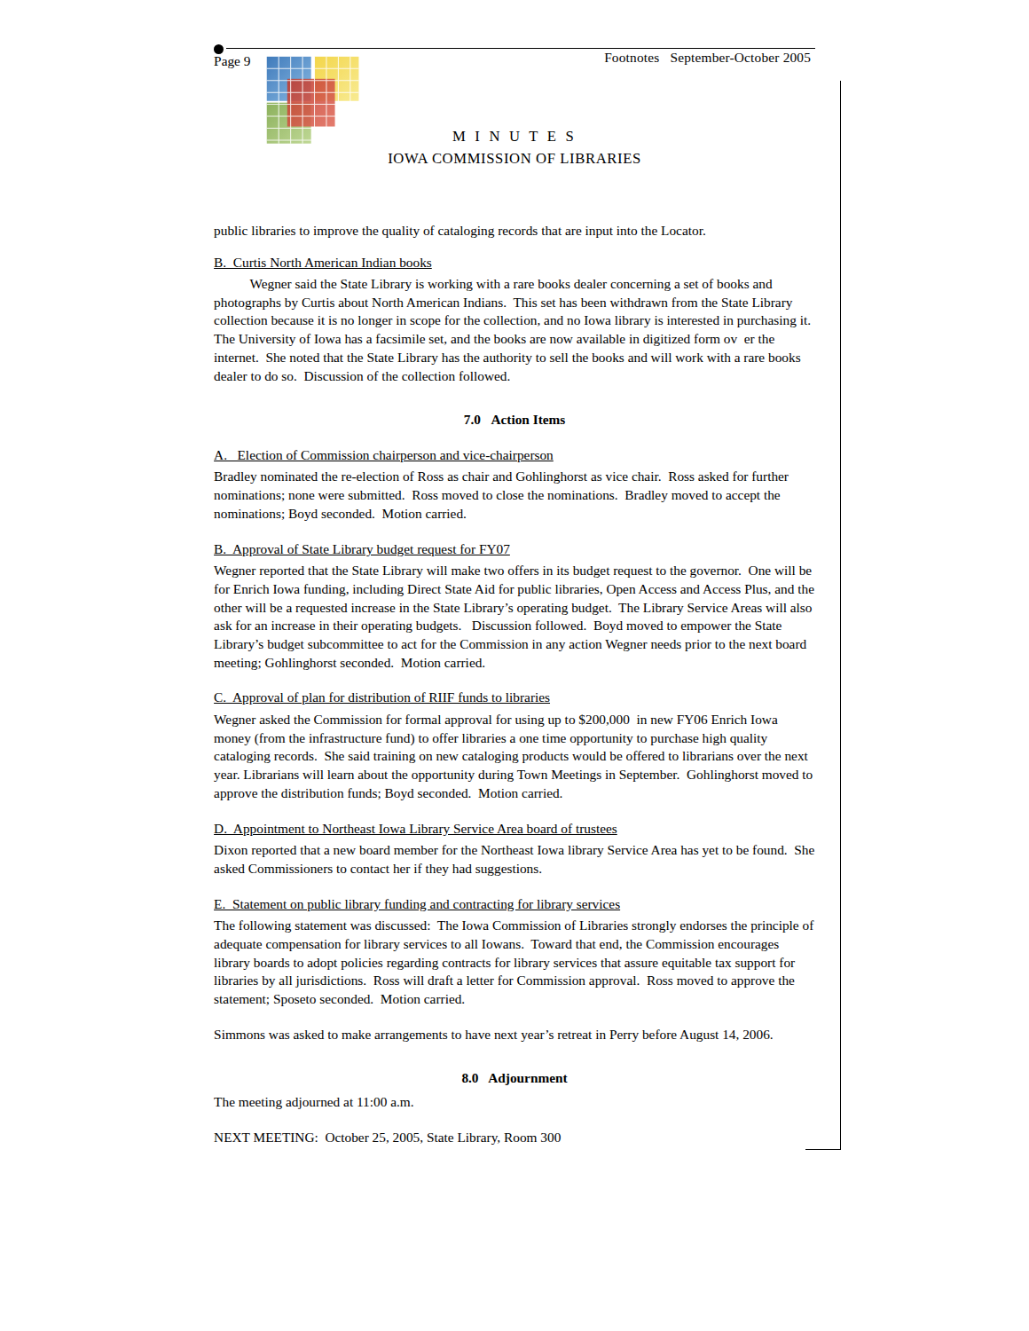Page 9
Footnotes September-October 2005
M I N U T E S
IOWA COMMISSION OF LIBRARIES
public libraries to improve the quality of cataloging records that are input into the Locator.
B. Curtis North American Indian books
Wegner said the State Library is working with a rare books dealer concerning a set of books and photographs by Curtis about North American Indians. This set has been withdrawn from the State Library collection because it is no longer in scope for the collection, and no Iowa library is interested in purchasing it. The University of Iowa has a facsimile set, and the books are now available in digitized form ov er the internet. She noted that the State Library has the authority to sell the books and will work with a rare books dealer to do so. Discussion of the collection followed.
7.0 Action Items
A. Election of Commission chairperson and vice-chairperson
Bradley nominated the re-election of Ross as chair and Gohlinghorst as vice chair. Ross asked for further nominations; none were submitted. Ross moved to close the nominations. Bradley moved to accept the nominations; Boyd seconded. Motion carried.
B. Approval of State Library budget request for FY07
Wegner reported that the State Library will make two offers in its budget request to the governor. One will be for Enrich Iowa funding, including Direct State Aid for public libraries, Open Access and Access Plus, and the other will be a requested increase in the State Library’s operating budget. The Library Service Areas will also ask for an increase in their operating budgets. Discussion followed. Boyd moved to empower the State Library’s budget subcommittee to act for the Commission in any action Wegner needs prior to the next board meeting; Gohlinghorst seconded. Motion carried.
C. Approval of plan for distribution of RIIF funds to libraries
Wegner asked the Commission for formal approval for using up to $200,000 in new FY06 Enrich Iowa money (from the infrastructure fund) to offer libraries a one time opportunity to purchase high quality cataloging records. She said training on new cataloging products would be offered to librarians over the next year. Librarians will learn about the opportunity during Town Meetings in September. Gohlinghorst moved to approve the distribution funds; Boyd seconded. Motion carried.
D. Appointment to Northeast Iowa Library Service Area board of trustees
Dixon reported that a new board member for the Northeast Iowa library Service Area has yet to be found. She asked Commissioners to contact her if they had suggestions.
E. Statement on public library funding and contracting for library services
The following statement was discussed: The Iowa Commission of Libraries strongly endorses the principle of adequate compensation for library services to all Iowans. Toward that end, the Commission encourages library boards to adopt policies regarding contracts for library services that assure equitable tax support for libraries by all jurisdictions. Ross will draft a letter for Commission approval. Ross moved to approve the statement; Sposeto seconded. Motion carried.
Simmons was asked to make arrangements to have next year’s retreat in Perry before August 14, 2006.
8.0 Adjournment
The meeting adjourned at 11:00 a.m.
NEXT MEETING: October 25, 2005, State Library, Room 300